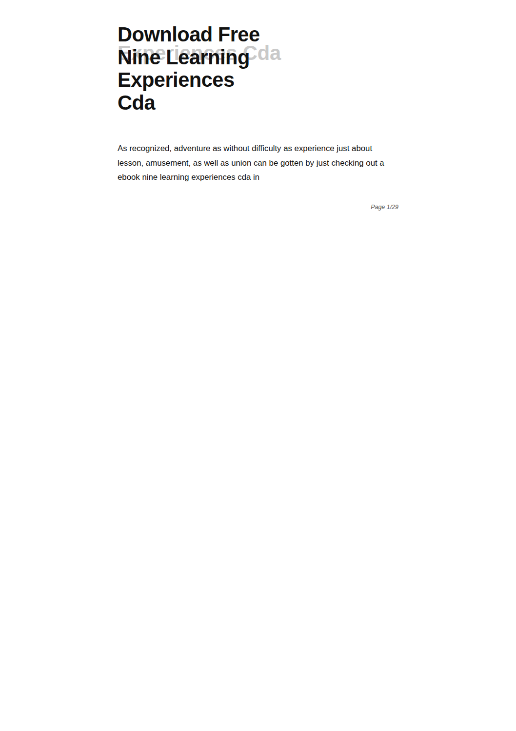Download Free
Nine Learning
Experiences
Cda
Experiences Cda
As recognized, adventure as without difficulty as experience just about lesson, amusement, as well as union can be gotten by just checking out a ebook nine learning experiences cda in
Page 1/29